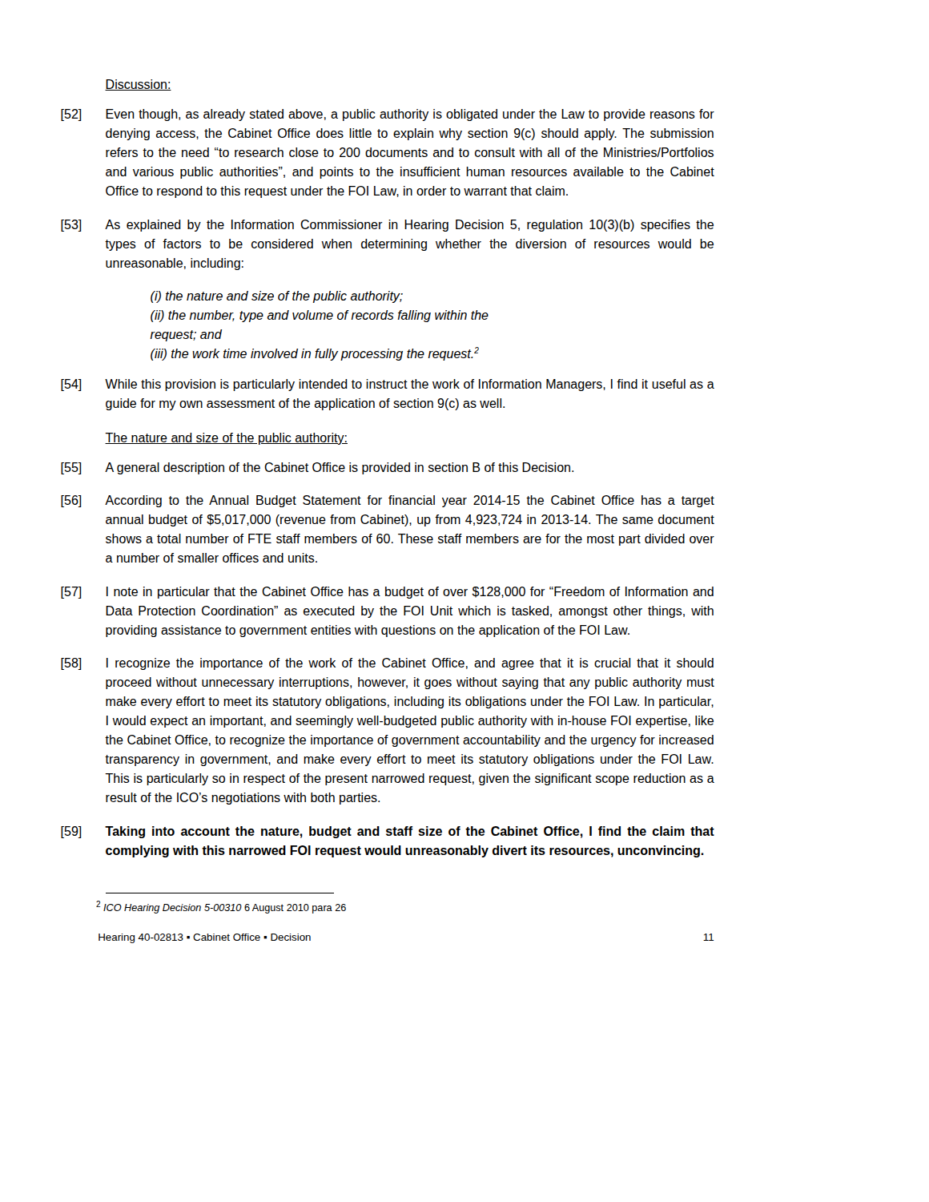Discussion:
[52]
Even though, as already stated above, a public authority is obligated under the Law to provide reasons for denying access, the Cabinet Office does little to explain why section 9(c) should apply. The submission refers to the need “to research close to 200 documents and to consult with all of the Ministries/Portfolios and various public authorities”, and points to the insufficient human resources available to the Cabinet Office to respond to this request under the FOI Law, in order to warrant that claim.
[53]
As explained by the Information Commissioner in Hearing Decision 5, regulation 10(3)(b) specifies the types of factors to be considered when determining whether the diversion of resources would be unreasonable, including:
(i) the nature and size of the public authority;
(ii) the number, type and volume of records falling within the
request; and
(iii) the work time involved in fully processing the request.2
[54]
While this provision is particularly intended to instruct the work of Information Managers, I find it useful as a guide for my own assessment of the application of section 9(c) as well.
The nature and size of the public authority:
[55]
A general description of the Cabinet Office is provided in section B of this Decision.
[56]
According to the Annual Budget Statement for financial year 2014-15 the Cabinet Office has a target annual budget of $5,017,000 (revenue from Cabinet), up from 4,923,724 in 2013-14. The same document shows a total number of FTE staff members of 60. These staff members are for the most part divided over a number of smaller offices and units.
[57]
I note in particular that the Cabinet Office has a budget of over $128,000 for “Freedom of Information and Data Protection Coordination” as executed by the FOI Unit which is tasked, amongst other things, with providing assistance to government entities with questions on the application of the FOI Law.
[58]
I recognize the importance of the work of the Cabinet Office, and agree that it is crucial that it should proceed without unnecessary interruptions, however, it goes without saying that any public authority must make every effort to meet its statutory obligations, including its obligations under the FOI Law. In particular, I would expect an important, and seemingly well-budgeted public authority with in-house FOI expertise, like the Cabinet Office, to recognize the importance of government accountability and the urgency for increased transparency in government, and make every effort to meet its statutory obligations under the FOI Law. This is particularly so in respect of the present narrowed request, given the significant scope reduction as a result of the ICO’s negotiations with both parties.
[59]
Taking into account the nature, budget and staff size of the Cabinet Office, I find the claim that complying with this narrowed FOI request would unreasonably divert its resources, unconvincing.
2 ICO Hearing Decision 5-00310 6 August 2010 para 26
Hearing 40-02813 ▪ Cabinet Office ▪ Decision 11